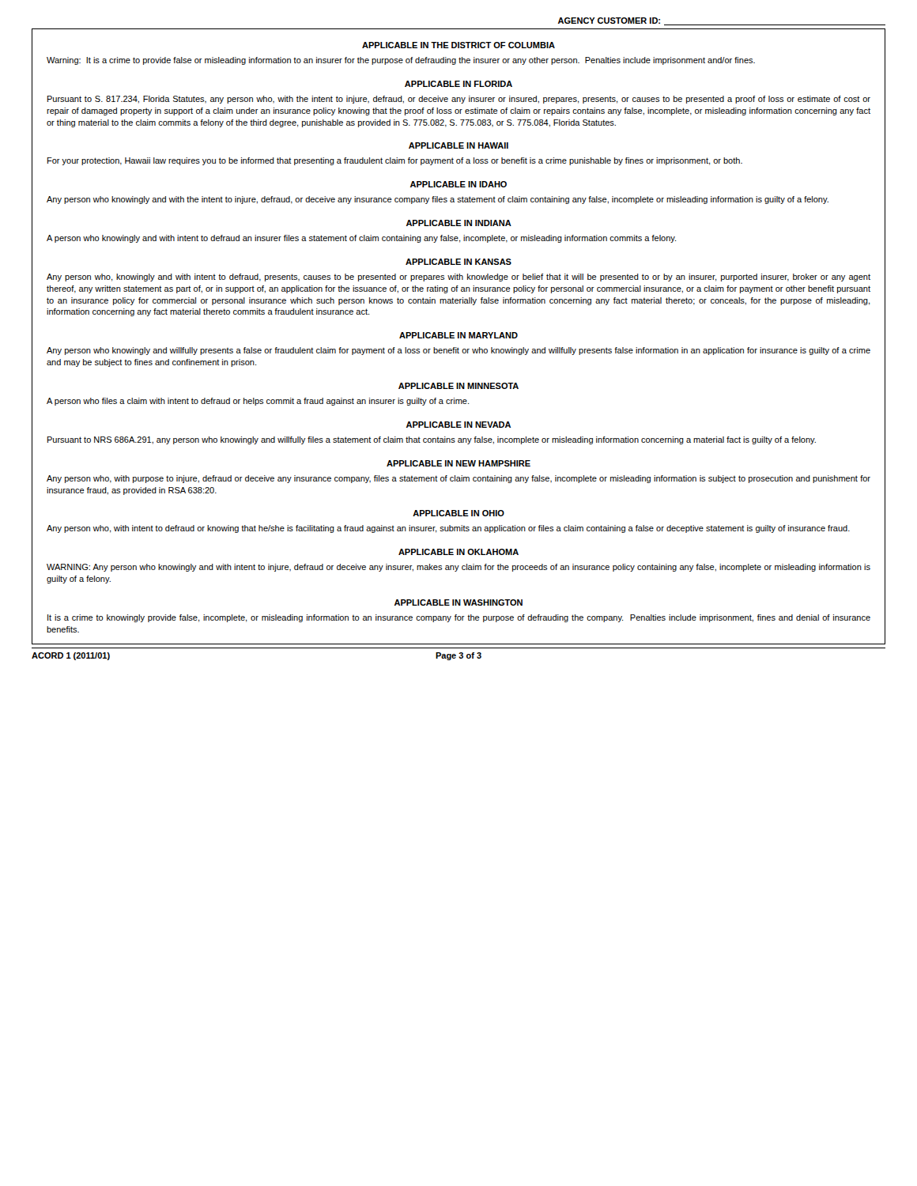AGENCY CUSTOMER ID:
Applicable in the District of Columbia
Warning: It is a crime to provide false or misleading information to an insurer for the purpose of defrauding the insurer or any other person. Penalties include imprisonment and/or fines.
Applicable in Florida
Pursuant to S. 817.234, Florida Statutes, any person who, with the intent to injure, defraud, or deceive any insurer or insured, prepares, presents, or causes to be presented a proof of loss or estimate of cost or repair of damaged property in support of a claim under an insurance policy knowing that the proof of loss or estimate of claim or repairs contains any false, incomplete, or misleading information concerning any fact or thing material to the claim commits a felony of the third degree, punishable as provided in S. 775.082, S. 775.083, or S. 775.084, Florida Statutes.
Applicable in Hawaii
For your protection, Hawaii law requires you to be informed that presenting a fraudulent claim for payment of a loss or benefit is a crime punishable by fines or imprisonment, or both.
Applicable in Idaho
Any person who knowingly and with the intent to injure, defraud, or deceive any insurance company files a statement of claim containing any false, incomplete or misleading information is guilty of a felony.
Applicable in Indiana
A person who knowingly and with intent to defraud an insurer files a statement of claim containing any false, incomplete, or misleading information commits a felony.
Applicable in Kansas
Any person who, knowingly and with intent to defraud, presents, causes to be presented or prepares with knowledge or belief that it will be presented to or by an insurer, purported insurer, broker or any agent thereof, any written statement as part of, or in support of, an application for the issuance of, or the rating of an insurance policy for personal or commercial insurance, or a claim for payment or other benefit pursuant to an insurance policy for commercial or personal insurance which such person knows to contain materially false information concerning any fact material thereto; or conceals, for the purpose of misleading, information concerning any fact material thereto commits a fraudulent insurance act.
Applicable in Maryland
Any person who knowingly and willfully presents a false or fraudulent claim for payment of a loss or benefit or who knowingly and willfully presents false information in an application for insurance is guilty of a crime and may be subject to fines and confinement in prison.
Applicable in Minnesota
A person who files a claim with intent to defraud or helps commit a fraud against an insurer is guilty of a crime.
Applicable in Nevada
Pursuant to NRS 686A.291, any person who knowingly and willfully files a statement of claim that contains any false, incomplete or misleading information concerning a material fact is guilty of a felony.
Applicable in New Hampshire
Any person who, with purpose to injure, defraud or deceive any insurance company, files a statement of claim containing any false, incomplete or misleading information is subject to prosecution and punishment for insurance fraud, as provided in RSA 638:20.
Applicable in Ohio
Any person who, with intent to defraud or knowing that he/she is facilitating a fraud against an insurer, submits an application or files a claim containing a false or deceptive statement is guilty of insurance fraud.
Applicable in Oklahoma
WARNING: Any person who knowingly and with intent to injure, defraud or deceive any insurer, makes any claim for the proceeds of an insurance policy containing any false, incomplete or misleading information is guilty of a felony.
Applicable in Washington
It is a crime to knowingly provide false, incomplete, or misleading information to an insurance company for the purpose of defrauding the company. Penalties include imprisonment, fines and denial of insurance benefits.
ACORD 1 (2011/01)
Page 3 of 3